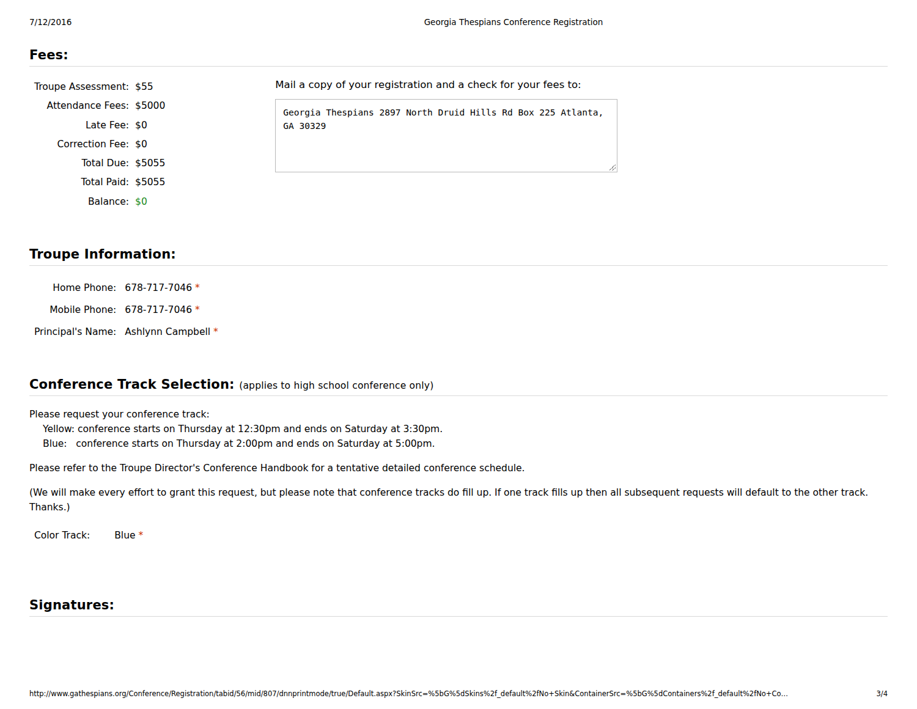7/12/2016
Georgia Thespians Conference Registration
Fees:
| Troupe Assessment: | $55 |
| Attendance Fees: | $5000 |
| Late Fee: | $0 |
| Correction Fee: | $0 |
| Total Due: | $5055 |
| Total Paid: | $5055 |
| Balance: | $0 |
Mail a copy of your registration and a check for your fees to:
Georgia Thespians 2897 North Druid Hills Rd Box 225 Atlanta, GA 30329
Troupe Information:
| Home Phone: | 678-717-7046 * |
| Mobile Phone: | 678-717-7046 * |
| Principal's Name: | Ashlynn Campbell * |
Conference Track Selection: (applies to high school conference only)
Please request your conference track:
Yellow: conference starts on Thursday at 12:30pm and ends on Saturday at 3:30pm.
Blue: conference starts on Thursday at 2:00pm and ends on Saturday at 5:00pm.
Please refer to the Troupe Director's Conference Handbook for a tentative detailed conference schedule.
(We will make every effort to grant this request, but please note that conference tracks do fill up. If one track fills up then all subsequent requests will default to the other track. Thanks.)
| Color Track: | Blue * |
Signatures:
http://www.gathespians.org/Conference/Registration/tabid/56/mid/807/dnnprintmode/true/Default.aspx?SkinSrc=%5bG%5dSkins%2f_default%2fNo+Skin&ContainerSrc=%5bG%5dContainers%2f_default%2fNo+Co…
3/4